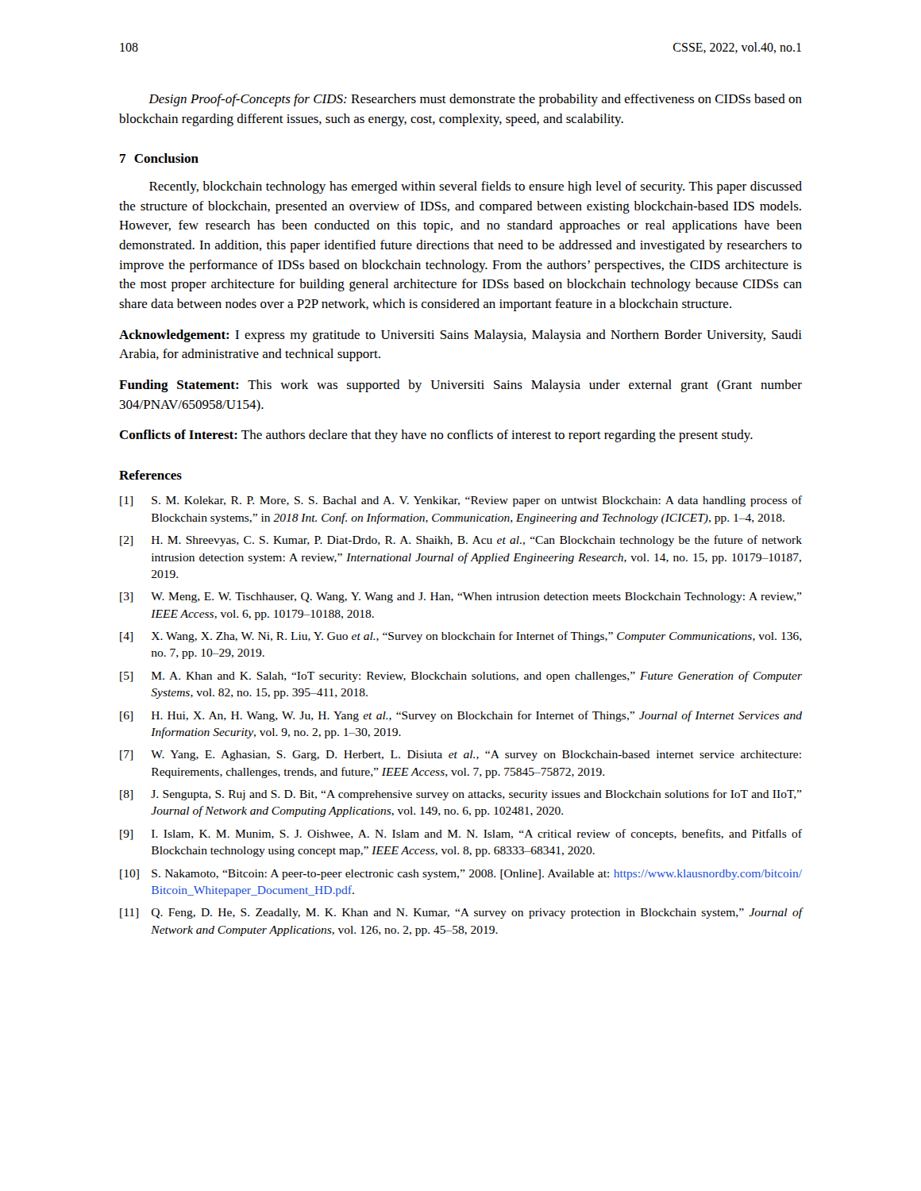108 CSSE, 2022, vol.40, no.1
Design Proof-of-Concepts for CIDS: Researchers must demonstrate the probability and effectiveness on CIDSs based on blockchain regarding different issues, such as energy, cost, complexity, speed, and scalability.
7 Conclusion
Recently, blockchain technology has emerged within several fields to ensure high level of security. This paper discussed the structure of blockchain, presented an overview of IDSs, and compared between existing blockchain-based IDS models. However, few research has been conducted on this topic, and no standard approaches or real applications have been demonstrated. In addition, this paper identified future directions that need to be addressed and investigated by researchers to improve the performance of IDSs based on blockchain technology. From the authors’ perspectives, the CIDS architecture is the most proper architecture for building general architecture for IDSs based on blockchain technology because CIDSs can share data between nodes over a P2P network, which is considered an important feature in a blockchain structure.
Acknowledgement: I express my gratitude to Universiti Sains Malaysia, Malaysia and Northern Border University, Saudi Arabia, for administrative and technical support.
Funding Statement: This work was supported by Universiti Sains Malaysia under external grant (Grant number 304/PNAV/650958/U154).
Conflicts of Interest: The authors declare that they have no conflicts of interest to report regarding the present study.
References
[1] S. M. Kolekar, R. P. More, S. S. Bachal and A. V. Yenkikar, “Review paper on untwist Blockchain: A data handling process of Blockchain systems,” in 2018 Int. Conf. on Information, Communication, Engineering and Technology (ICICET), pp. 1–4, 2018.
[2] H. M. Shreevyas, C. S. Kumar, P. Diat-Drdo, R. A. Shaikh, B. Acu et al., “Can Blockchain technology be the future of network intrusion detection system: A review,” International Journal of Applied Engineering Research, vol. 14, no. 15, pp. 10179–10187, 2019.
[3] W. Meng, E. W. Tischhauser, Q. Wang, Y. Wang and J. Han, “When intrusion detection meets Blockchain Technology: A review,” IEEE Access, vol. 6, pp. 10179–10188, 2018.
[4] X. Wang, X. Zha, W. Ni, R. Liu, Y. Guo et al., “Survey on blockchain for Internet of Things,” Computer Communications, vol. 136, no. 7, pp. 10–29, 2019.
[5] M. A. Khan and K. Salah, “IoT security: Review, Blockchain solutions, and open challenges,” Future Generation of Computer Systems, vol. 82, no. 15, pp. 395–411, 2018.
[6] H. Hui, X. An, H. Wang, W. Ju, H. Yang et al., “Survey on Blockchain for Internet of Things,” Journal of Internet Services and Information Security, vol. 9, no. 2, pp. 1–30, 2019.
[7] W. Yang, E. Aghasian, S. Garg, D. Herbert, L. Disiuta et al., “A survey on Blockchain-based internet service architecture: Requirements, challenges, trends, and future,” IEEE Access, vol. 7, pp. 75845–75872, 2019.
[8] J. Sengupta, S. Ruj and S. D. Bit, “A comprehensive survey on attacks, security issues and Blockchain solutions for IoT and IIoT,” Journal of Network and Computing Applications, vol. 149, no. 6, pp. 102481, 2020.
[9] I. Islam, K. M. Munim, S. J. Oishwee, A. N. Islam and M. N. Islam, “A critical review of concepts, benefits, and Pitfalls of Blockchain technology using concept map,” IEEE Access, vol. 8, pp. 68333–68341, 2020.
[10] S. Nakamoto, “Bitcoin: A peer-to-peer electronic cash system,” 2008. [Online]. Available at: https://www.klausnordby.com/bitcoin/Bitcoin_Whitepaper_Document_HD.pdf.
[11] Q. Feng, D. He, S. Zeadally, M. K. Khan and N. Kumar, “A survey on privacy protection in Blockchain system,” Journal of Network and Computer Applications, vol. 126, no. 2, pp. 45–58, 2019.